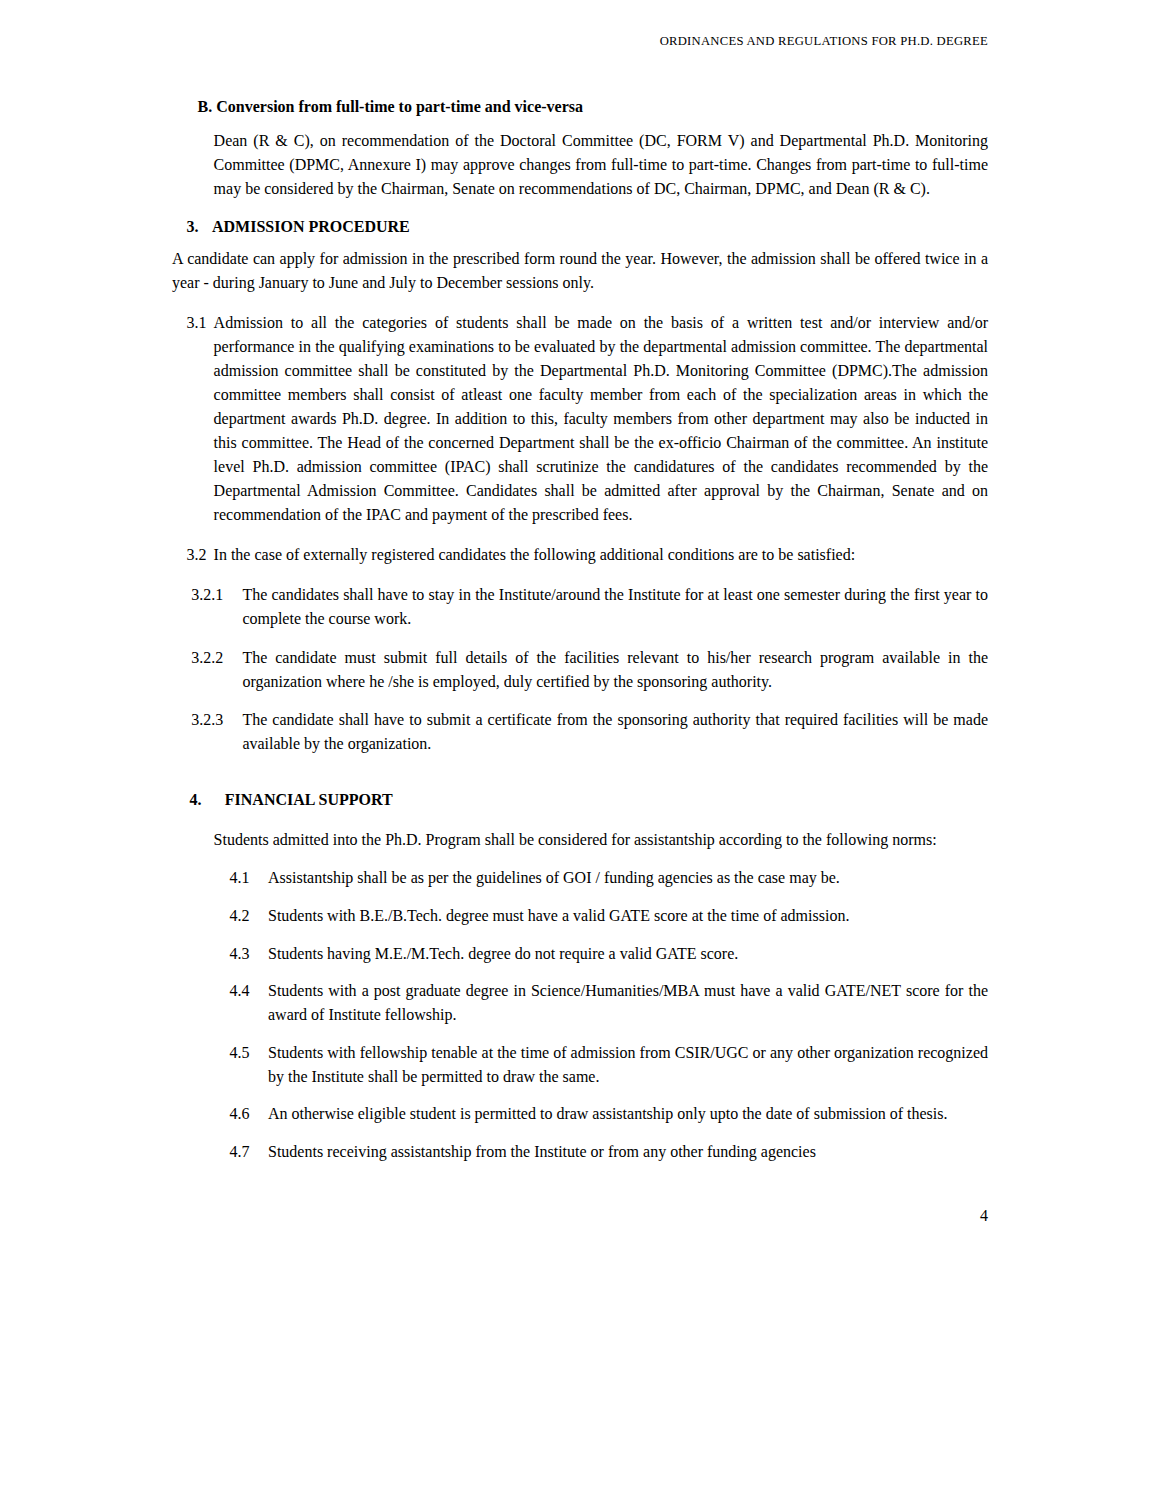ORDINANCES AND REGULATIONS FOR PH.D. DEGREE
B. Conversion from full-time to part-time and vice-versa
Dean (R & C), on recommendation of the Doctoral Committee (DC, FORM V) and Departmental Ph.D. Monitoring Committee (DPMC, Annexure I) may approve changes from full-time to part-time. Changes from part-time to full-time may be considered by the Chairman, Senate on recommendations of DC, Chairman, DPMC, and Dean (R & C).
3. ADMISSION PROCEDURE
A candidate can apply for admission in the prescribed form round the year. However, the admission shall be offered twice in a year - during January to June and July to December sessions only.
3.1
Admission to all the categories of students shall be made on the basis of a written test and/or interview and/or performance in the qualifying examinations to be evaluated by the departmental admission committee. The departmental admission committee shall be constituted by the Departmental Ph.D. Monitoring Committee (DPMC).The admission committee members shall consist of atleast one faculty member from each of the specialization areas in which the department awards Ph.D. degree. In addition to this, faculty members from other department may also be inducted in this committee. The Head of the concerned Department shall be the ex-officio Chairman of the committee. An institute level Ph.D. admission committee (IPAC) shall scrutinize the candidatures of the candidates recommended by the Departmental Admission Committee. Candidates shall be admitted after approval by the Chairman, Senate and on recommendation of the IPAC and payment of the prescribed fees.
3.2
In the case of externally registered candidates the following additional conditions are to be satisfied:
3.2.1
The candidates shall have to stay in the Institute/around the Institute for at least one semester during the first year to complete the course work.
3.2.2
The candidate must submit full details of the facilities relevant to his/her research program available in the organization where he /she is employed, duly certified by the sponsoring authority.
3.2.3
The candidate shall have to submit a certificate from the sponsoring authority that required facilities will be made available by the organization.
4. FINANCIAL SUPPORT
Students admitted into the Ph.D. Program shall be considered for assistantship according to the following norms:
4.1
Assistantship shall be as per the guidelines of GOI / funding agencies as the case may be.
4.2
Students with B.E./B.Tech. degree must have a valid GATE score at the time of admission.
4.3
Students having M.E./M.Tech. degree do not require a valid GATE score.
4.4
Students with a post graduate degree in Science/Humanities/MBA must have a valid GATE/NET score for the award of Institute fellowship.
4.5
Students with fellowship tenable at the time of admission from CSIR/UGC or any other organization recognized by the Institute shall be permitted to draw the same.
4.6
An otherwise eligible student is permitted to draw assistantship only upto the date of submission of thesis.
4.7
Students receiving assistantship from the Institute or from any other funding agencies
4